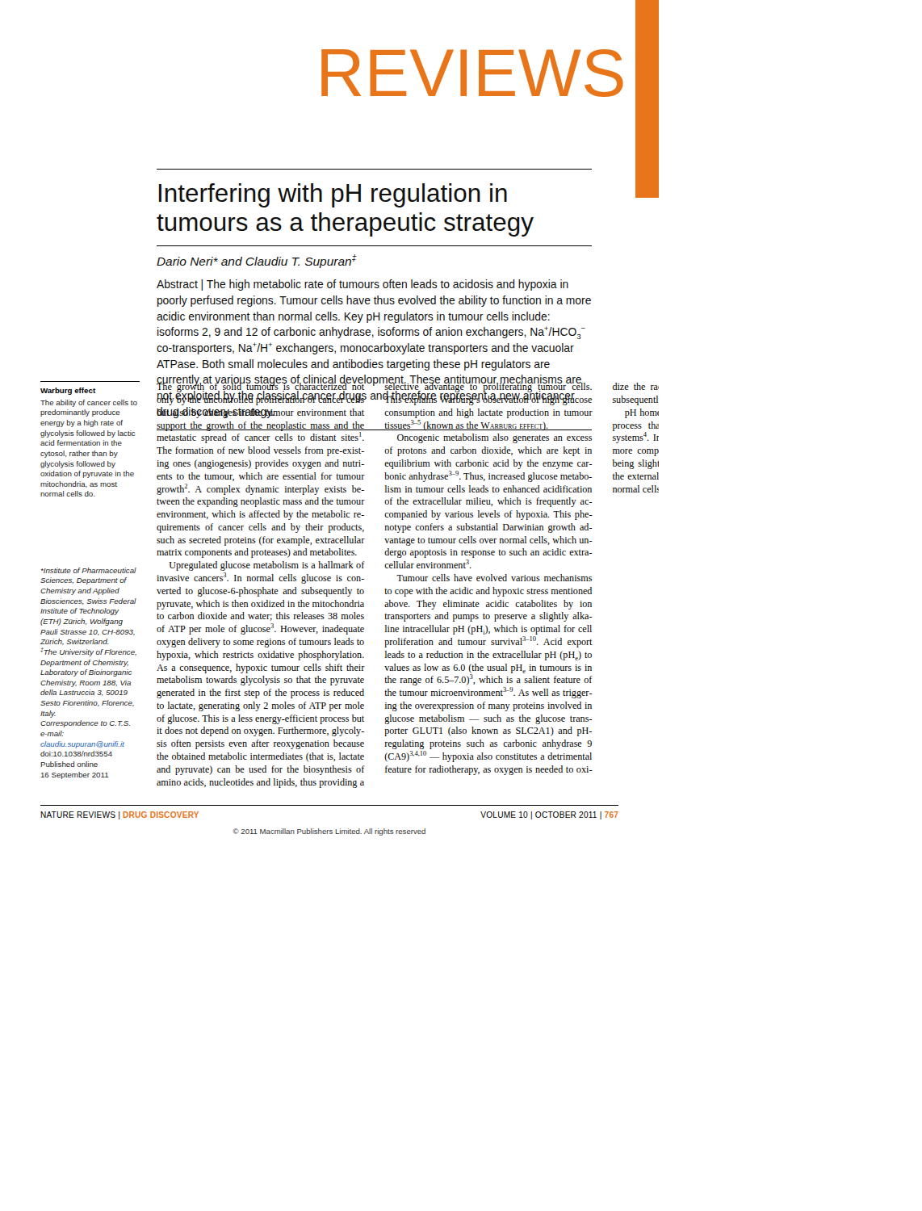REVIEWS
Interfering with pH regulation in
tumours as a therapeutic strategy
Dario Neri* and Claudiu T. Supuran‡
Abstract | The high metabolic rate of tumours often leads to acidosis and hypoxia in poorly perfused regions. Tumour cells have thus evolved the ability to function in a more acidic environment than normal cells. Key pH regulators in tumour cells include: isoforms 2, 9 and 12 of carbonic anhydrase, isoforms of anion exchangers, Na+/HCO3− co-transporters, Na+/H+ exchangers, monocarboxylate transporters and the vacuolar ATPase. Both small molecules and antibodies targeting these pH regulators are currently at various stages of clinical development. These antitumour mechanisms are not exploited by the classical cancer drugs and therefore represent a new anticancer drug discovery strategy.
Warburg effect
The ability of cancer cells to predominantly produce energy by a high rate of glycolysis followed by lactic acid fermentation in the cytosol, rather than by glycolysis followed by oxidation of pyruvate in the mitochondria, as most normal cells do.
*Institute of Pharmaceutical Sciences, Department of Chemistry and Applied Biosciences, Swiss Federal Institute of Technology (ETH) Zürich, Wolfgang Pauli Strasse 10, CH-8093, Zürich, Switzerland.
‡The University of Florence, Department of Chemistry, Laboratory of Bioinorganic Chemistry, Room 188, Via della Lastruccia 3, 50019 Sesto Fiorentino, Florence, Italy.
Correspondence to C.T.S.
e-mail:
claudiu.supuran@unifi.it
doi:10.1038/nrd3554
Published online
16 September 2011
The growth of solid tumours is characterized not only by the uncontrolled proliferation of cancer cells but also by changes in the tumour environment that support the growth of the neoplastic mass and the metastatic spread of cancer cells to distant sites1. The formation of new blood vessels from pre-existing ones (angiogenesis) provides oxygen and nutrients to the tumour, which are essential for tumour growth2. A complex dynamic interplay exists between the expanding neoplastic mass and the tumour environment, which is affected by the metabolic requirements of cancer cells and by their products, such as secreted proteins (for example, extracellular matrix components and proteases) and metabolites.
Upregulated glucose metabolism is a hallmark of invasive cancers3. In normal cells glucose is converted to glucose-6-phosphate and subsequently to pyruvate, which is then oxidized in the mitochondria to carbon dioxide and water; this releases 38 moles of ATP per mole of glucose3. However, inadequate oxygen delivery to some regions of tumours leads to hypoxia, which restricts oxidative phosphorylation. As a consequence, hypoxic tumour cells shift their metabolism towards glycolysis so that the pyruvate generated in the first step of the process is reduced to lactate, generating only 2 moles of ATP per mole of glucose. This is a less energy-efficient process but it does not depend on oxygen. Furthermore, glycolysis often persists even after reoxygenation because the obtained metabolic intermediates (that is, lactate and pyruvate) can be used for the biosynthesis of amino acids, nucleotides and lipids, thus providing a selective advantage to proliferating tumour cells. This explains Warburg’s observation of high glucose consumption and high lactate production in tumour tissues3–5 (known as the Warburg effect).
Oncogenic metabolism also generates an excess of protons and carbon dioxide, which are kept in equilibrium with carbonic acid by the enzyme carbonic anhydrase3–9. Thus, increased glucose metabolism in tumour cells leads to enhanced acidification of the extracellular milieu, which is frequently accompanied by various levels of hypoxia. This phenotype confers a substantial Darwinian growth advantage to tumour cells over normal cells, which undergo apoptosis in response to such an acidic extracellular environment3.
Tumour cells have evolved various mechanisms to cope with the acidic and hypoxic stress mentioned above. They eliminate acidic catabolites by ion transporters and pumps to preserve a slightly alkaline intracellular pH (pHi), which is optimal for cell proliferation and tumour survival3–10. Acid export leads to a reduction in the extracellular pH (pHe) to values as low as 6.0 (the usual pHe in tumours is in the range of 6.5–7.0)3, which is a salient feature of the tumour microenvironment3–9. As well as triggering the overexpression of many proteins involved in glucose metabolism — such as the glucose transporter GLUT1 (also known as SLC2A1) and pH-regulating proteins such as carbonic anhydrase 9 (CA9)3,4,10 — hypoxia also constitutes a detrimental feature for radiotherapy, as oxygen is needed to oxidize the radiation-induced DNA free radicals that subsequently lead to tumour cell death4.
pH homeostasis in any cell type is a complicated process that involves many proteins and buffer systems4. In tumour cells, these processes are even more complex owing to the internal compartment being slightly more alkaline (pH 7.4 or more) and the external compartment being more acidic than in normal cells4–9. A variation
Nature Reviews | Drug Discovery
Volume 10 | October 2011 | 767
© 2011 Macmillan Publishers Limited. All rights reserved